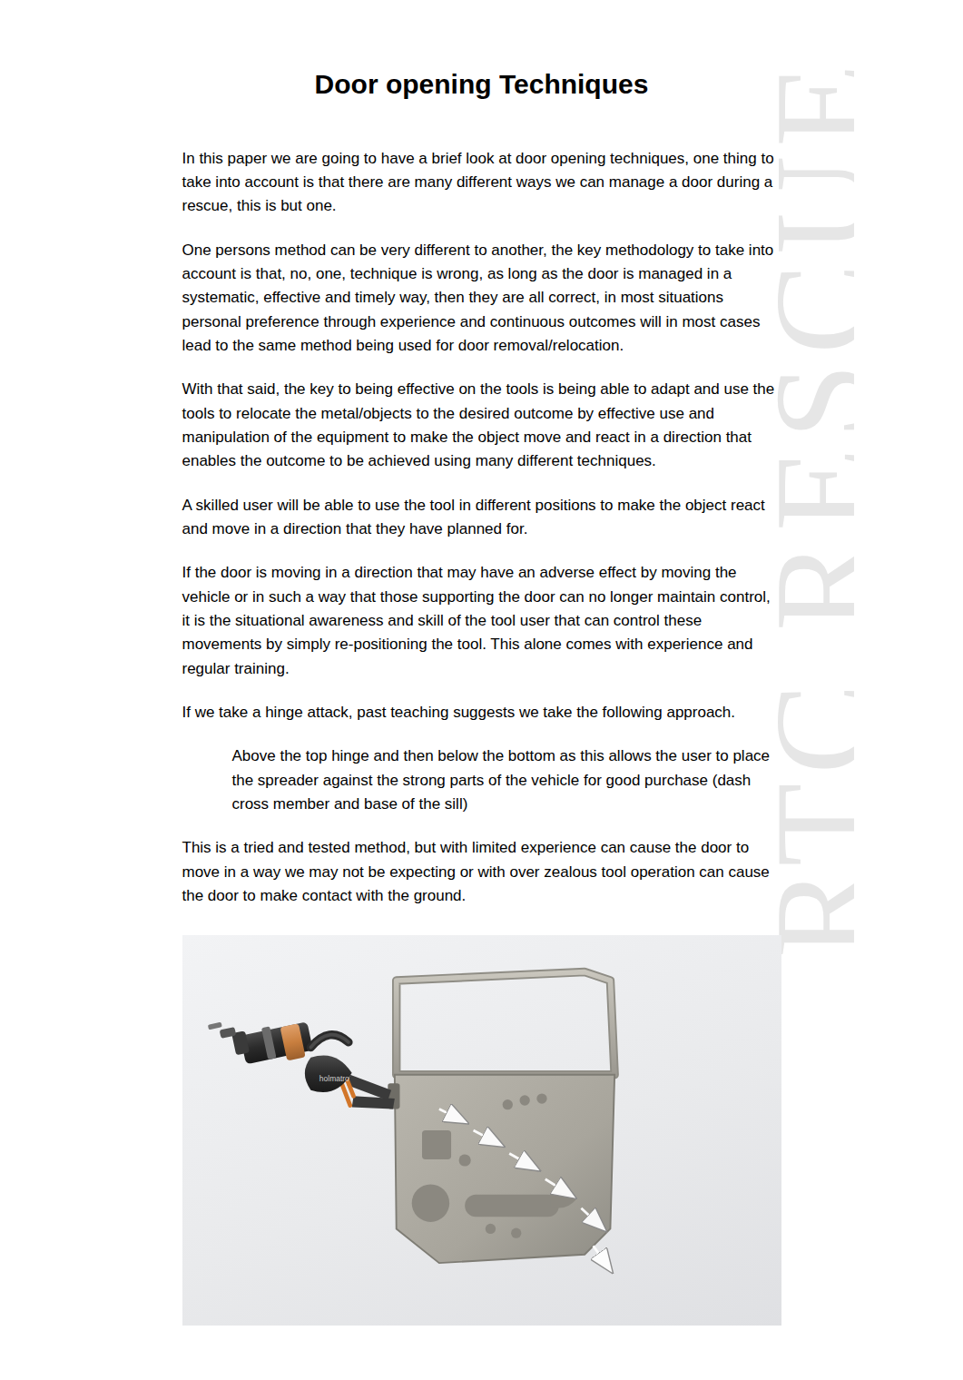RTC RESCUE
Door opening Techniques
In this paper we are going to have a brief look at door opening techniques, one thing to take into account is that there are many different ways we can manage a door during a rescue, this is but one.
One persons method can be very different to another, the key methodology to take into account is that, no, one, technique is wrong, as long as the door is managed in a systematic, effective and timely way, then they are all correct, in most situations personal preference through experience and continuous outcomes will in most cases lead to the same method being used for door removal/relocation.
With that said, the key to being effective on the tools is being able to adapt and use the tools to relocate the metal/objects to the desired outcome by effective use and manipulation of the equipment to make the object move and react in a direction that enables the outcome to be achieved using many different techniques.
A skilled user will be able to use the tool in different positions to make the object react and move in a direction that they have planned for.
If the door is moving in a direction that may have an adverse effect by moving the vehicle or in such a way that those supporting the door can no longer maintain control, it is the situational awareness and skill of the tool user that can control these movements by simply re-positioning the tool. This alone comes with experience and regular training.
If we take a hinge attack, past teaching suggests we take the following approach.
Above the top hinge and then below the bottom as this allows the user to place the spreader against the strong parts of the vehicle for good purchase (dash cross member and base of the sill)
This is a tried and tested method, but with limited experience can cause the door to move in a way we may not be expecting or with over zealous tool operation can cause the door to make contact with the ground.
holmatro